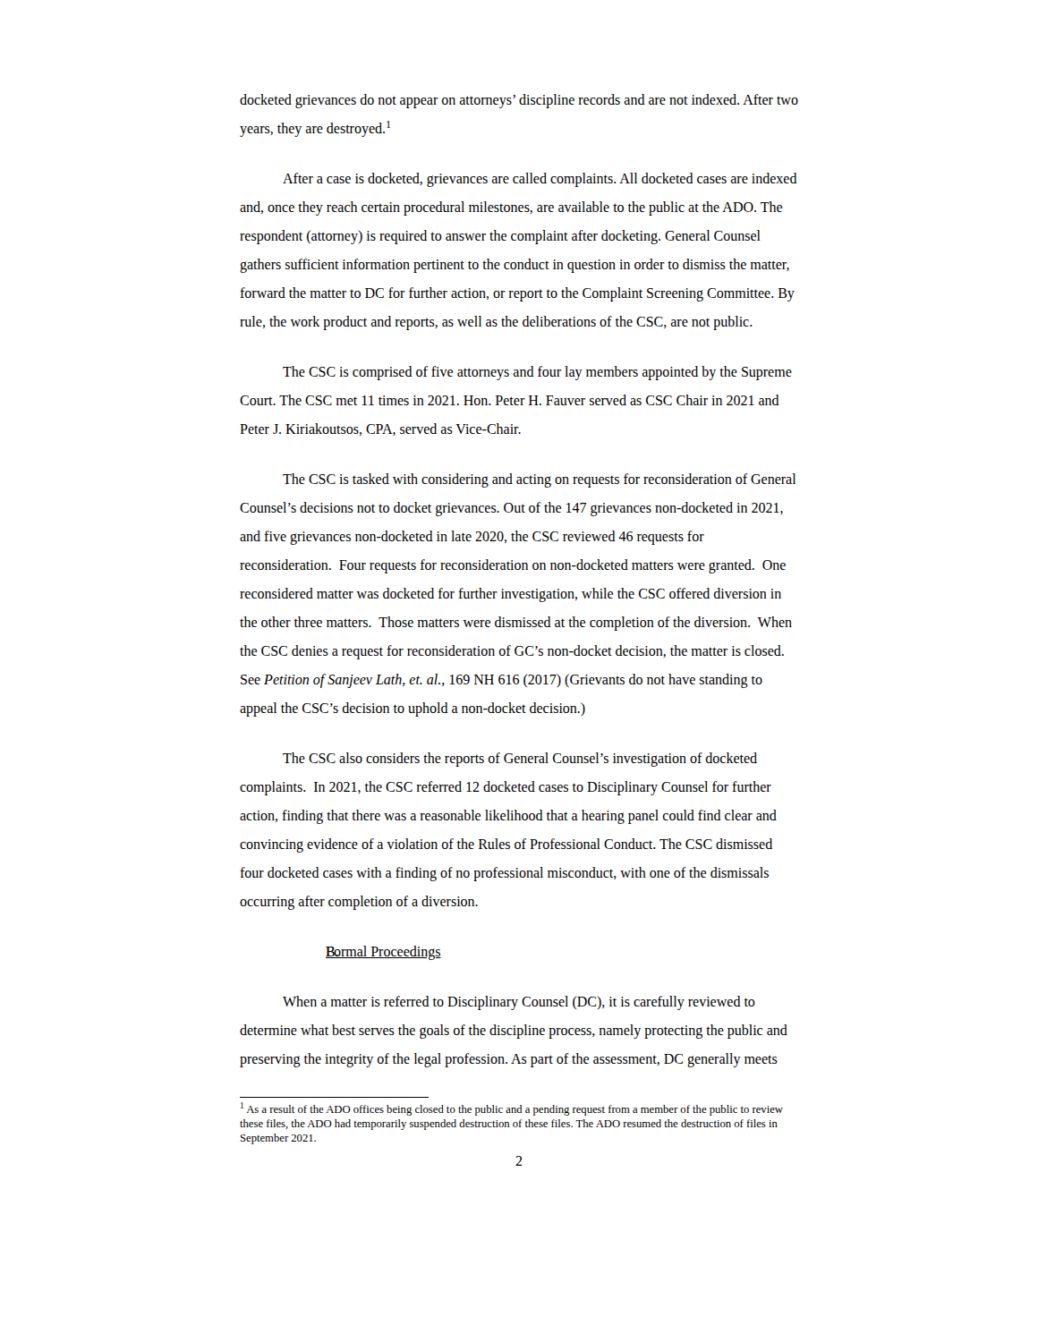docketed grievances do not appear on attorneys’ discipline records and are not indexed. After two years, they are destroyed.1
After a case is docketed, grievances are called complaints. All docketed cases are indexed and, once they reach certain procedural milestones, are available to the public at the ADO. The respondent (attorney) is required to answer the complaint after docketing. General Counsel gathers sufficient information pertinent to the conduct in question in order to dismiss the matter, forward the matter to DC for further action, or report to the Complaint Screening Committee. By rule, the work product and reports, as well as the deliberations of the CSC, are not public.
The CSC is comprised of five attorneys and four lay members appointed by the Supreme Court. The CSC met 11 times in 2021. Hon. Peter H. Fauver served as CSC Chair in 2021 and Peter J. Kiriakoutsos, CPA, served as Vice-Chair.
The CSC is tasked with considering and acting on requests for reconsideration of General Counsel’s decisions not to docket grievances. Out of the 147 grievances non-docketed in 2021, and five grievances non-docketed in late 2020, the CSC reviewed 46 requests for reconsideration. Four requests for reconsideration on non-docketed matters were granted. One reconsidered matter was docketed for further investigation, while the CSC offered diversion in the other three matters. Those matters were dismissed at the completion of the diversion. When the CSC denies a request for reconsideration of GC’s non-docket decision, the matter is closed. See Petition of Sanjeev Lath, et. al., 169 NH 616 (2017) (Grievants do not have standing to appeal the CSC’s decision to uphold a non-docket decision.)
The CSC also considers the reports of General Counsel’s investigation of docketed complaints. In 2021, the CSC referred 12 docketed cases to Disciplinary Counsel for further action, finding that there was a reasonable likelihood that a hearing panel could find clear and convincing evidence of a violation of the Rules of Professional Conduct. The CSC dismissed four docketed cases with a finding of no professional misconduct, with one of the dismissals occurring after completion of a diversion.
B. Formal Proceedings
When a matter is referred to Disciplinary Counsel (DC), it is carefully reviewed to determine what best serves the goals of the discipline process, namely protecting the public and preserving the integrity of the legal profession. As part of the assessment, DC generally meets
1 As a result of the ADO offices being closed to the public and a pending request from a member of the public to review these files, the ADO had temporarily suspended destruction of these files. The ADO resumed the destruction of files in September 2021.
2